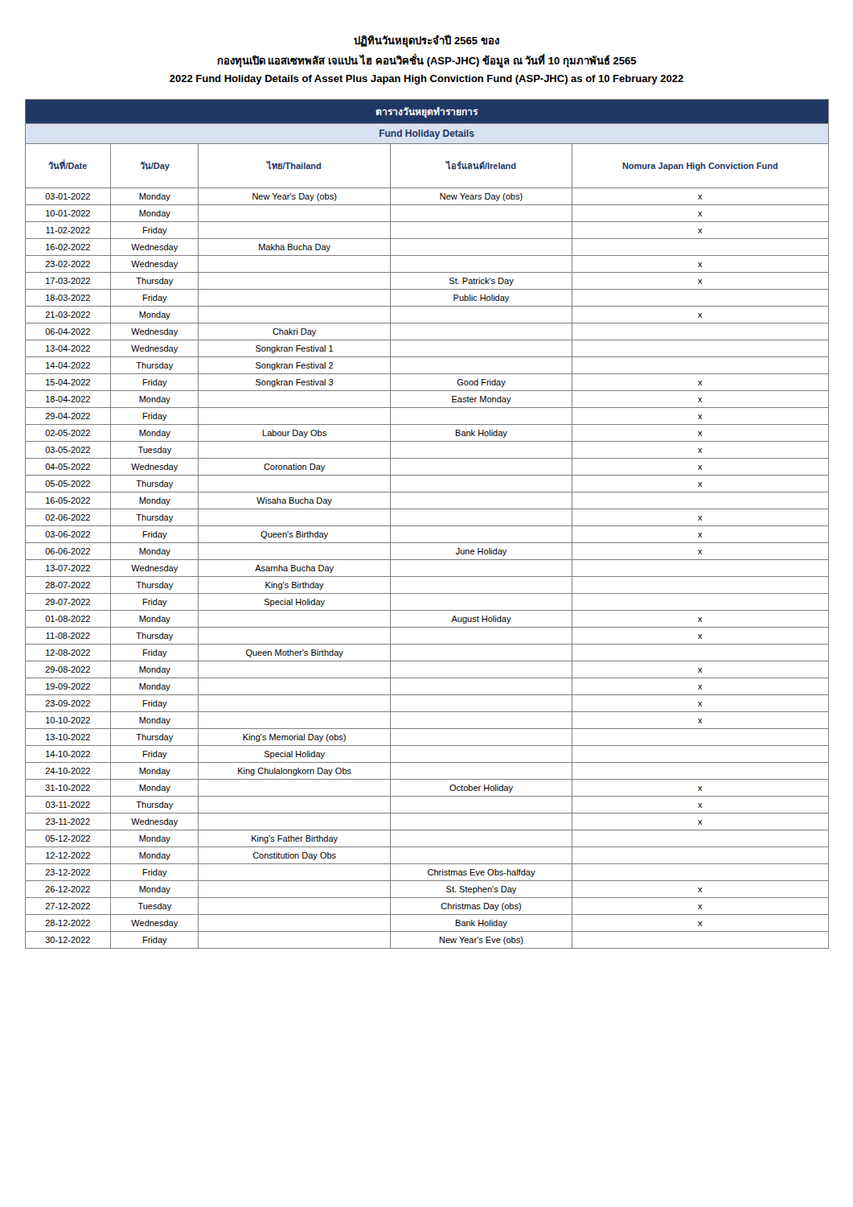ปฏิทินวันหยุดประจำปี 2565 ของ
กองทุนเปิด แอสเซทพลัส เจแปน ไฮ คอนวิคชั่น (ASP-JHC) ข้อมูล ณ วันที่ 10 กุมภาพันธ์ 2565
2022 Fund Holiday Details of Asset Plus Japan High Conviction Fund (ASP-JHC) as of 10 February 2022
| ตารางวันหยุดทำรายการ |
| --- |
| Fund Holiday Details |
| วันที่/Date | วัน/Day | ไทย/Thailand | ไอร์แลนด์/Ireland | Nomura Japan High Conviction Fund |
| 03-01-2022 | Monday | New Year's Day (obs) | New Years Day (obs) | x |
| 10-01-2022 | Monday | | | x |
| 11-02-2022 | Friday | | | x |
| 16-02-2022 | Wednesday | Makha Bucha Day | | |
| 23-02-2022 | Wednesday | | | x |
| 17-03-2022 | Thursday | | St. Patrick's Day | x |
| 18-03-2022 | Friday | | Public Holiday | |
| 21-03-2022 | Monday | | | x |
| 06-04-2022 | Wednesday | Chakri Day | | |
| 13-04-2022 | Wednesday | Songkran Festival 1 | | |
| 14-04-2022 | Thursday | Songkran Festival 2 | | |
| 15-04-2022 | Friday | Songkran Festival 3 | Good Friday | x |
| 18-04-2022 | Monday | | Easter Monday | x |
| 29-04-2022 | Friday | | | x |
| 02-05-2022 | Monday | Labour Day Obs | Bank Holiday | x |
| 03-05-2022 | Tuesday | | | x |
| 04-05-2022 | Wednesday | Coronation Day | | x |
| 05-05-2022 | Thursday | | | x |
| 16-05-2022 | Monday | Wisaha Bucha Day | | |
| 02-06-2022 | Thursday | | | x |
| 03-06-2022 | Friday | Queen's Birthday | | x |
| 06-06-2022 | Monday | | June Holiday | x |
| 13-07-2022 | Wednesday | Asarnha Bucha Day | | |
| 28-07-2022 | Thursday | King's Birthday | | |
| 29-07-2022 | Friday | Special Holiday | | |
| 01-08-2022 | Monday | | August Holiday | x |
| 11-08-2022 | Thursday | | | x |
| 12-08-2022 | Friday | Queen Mother's Birthday | | |
| 29-08-2022 | Monday | | | x |
| 19-09-2022 | Monday | | | x |
| 23-09-2022 | Friday | | | x |
| 10-10-2022 | Monday | | | x |
| 13-10-2022 | Thursday | King's Memorial Day (obs) | | |
| 14-10-2022 | Friday | Special Holiday | | |
| 24-10-2022 | Monday | King Chulalongkorn Day Obs | | |
| 31-10-2022 | Monday | | October Holiday | x |
| 03-11-2022 | Thursday | | | x |
| 23-11-2022 | Wednesday | | | x |
| 05-12-2022 | Monday | King's Father Birthday | | |
| 12-12-2022 | Monday | Constitution Day Obs | | |
| 23-12-2022 | Friday | | Christmas Eve Obs-halfday | |
| 26-12-2022 | Monday | | St. Stephen's Day | x |
| 27-12-2022 | Tuesday | | Christmas Day (obs) | x |
| 28-12-2022 | Wednesday | | Bank Holiday | x |
| 30-12-2022 | Friday | | New Year's Eve (obs) | |